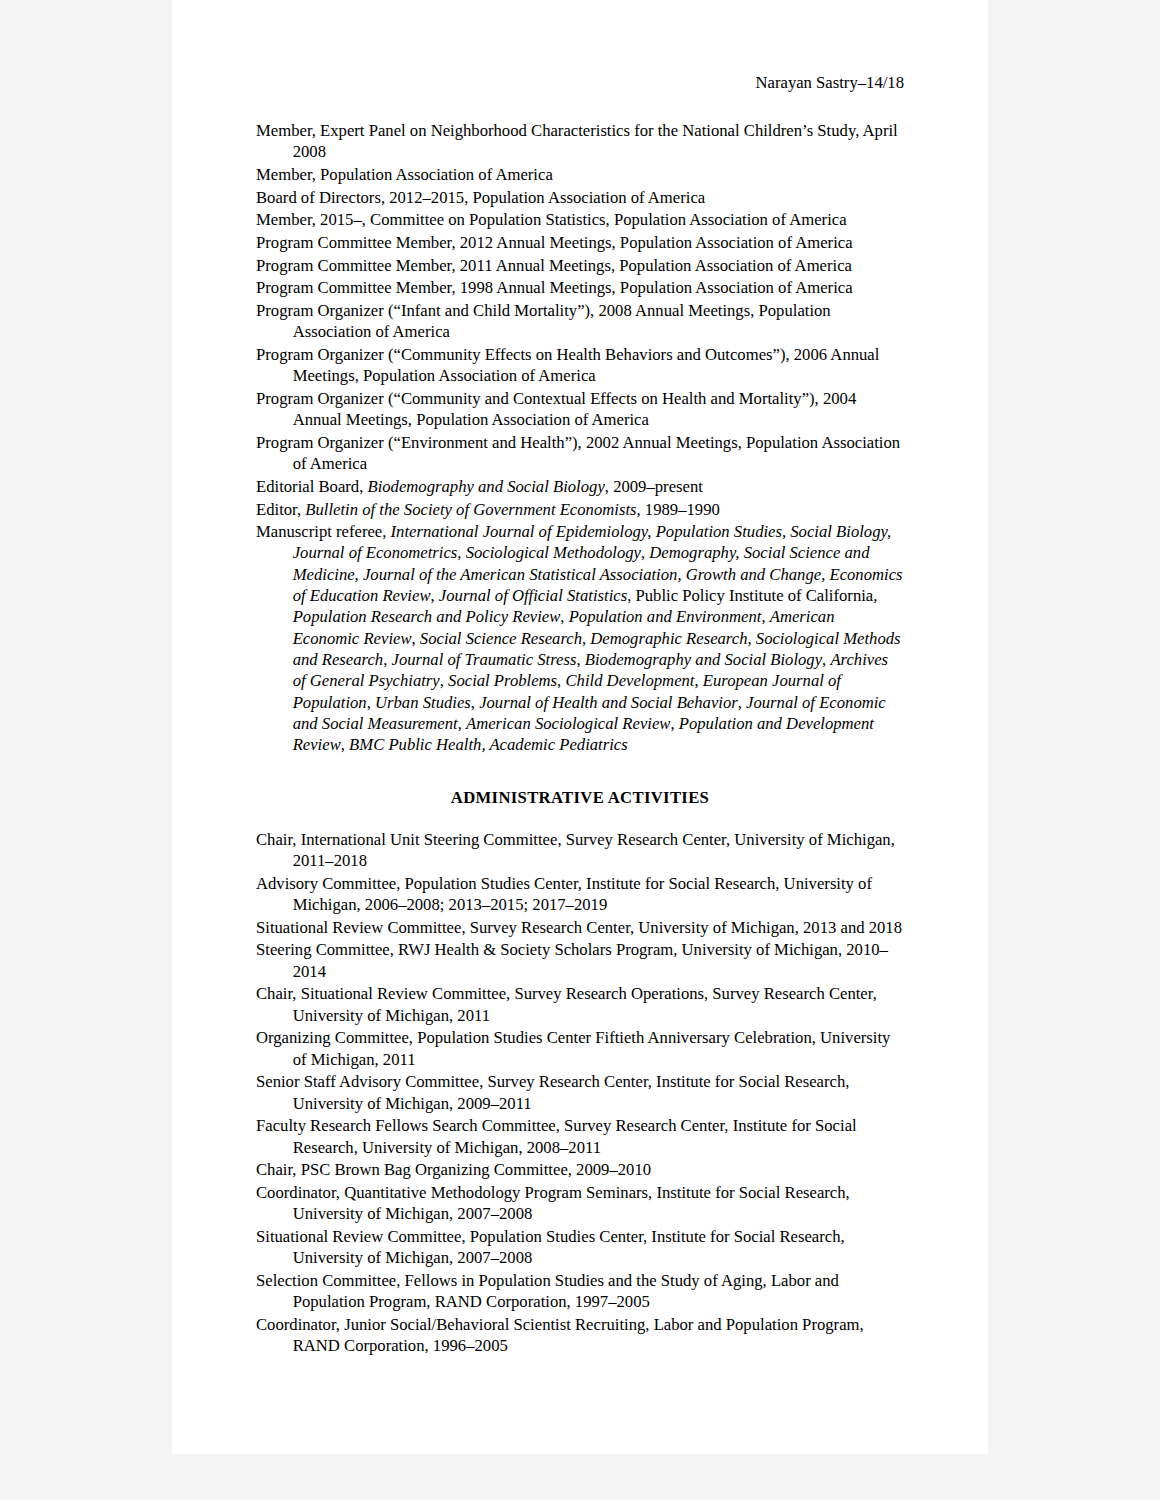Narayan Sastry–14/18
Member, Expert Panel on Neighborhood Characteristics for the National Children’s Study, April 2008
Member, Population Association of America
Board of Directors, 2012–2015, Population Association of America
Member, 2015–, Committee on Population Statistics, Population Association of America
Program Committee Member, 2012 Annual Meetings, Population Association of America
Program Committee Member, 2011 Annual Meetings, Population Association of America
Program Committee Member, 1998 Annual Meetings, Population Association of America
Program Organizer (“Infant and Child Mortality”), 2008 Annual Meetings, Population Association of America
Program Organizer (“Community Effects on Health Behaviors and Outcomes”), 2006 Annual Meetings, Population Association of America
Program Organizer (“Community and Contextual Effects on Health and Mortality”), 2004 Annual Meetings, Population Association of America
Program Organizer (“Environment and Health”), 2002 Annual Meetings, Population Association of America
Editorial Board, Biodemography and Social Biology, 2009–present
Editor, Bulletin of the Society of Government Economists, 1989–1990
Manuscript referee, International Journal of Epidemiology, Population Studies, Social Biology, Journal of Econometrics, Sociological Methodology, Demography, Social Science and Medicine, Journal of the American Statistical Association, Growth and Change, Economics of Education Review, Journal of Official Statistics, Public Policy Institute of California, Population Research and Policy Review, Population and Environment, American Economic Review, Social Science Research, Demographic Research, Sociological Methods and Research, Journal of Traumatic Stress, Biodemography and Social Biology, Archives of General Psychiatry, Social Problems, Child Development, European Journal of Population, Urban Studies, Journal of Health and Social Behavior, Journal of Economic and Social Measurement, American Sociological Review, Population and Development Review, BMC Public Health, Academic Pediatrics
ADMINISTRATIVE ACTIVITIES
Chair, International Unit Steering Committee, Survey Research Center, University of Michigan, 2011–2018
Advisory Committee, Population Studies Center, Institute for Social Research, University of Michigan, 2006–2008; 2013–2015; 2017–2019
Situational Review Committee, Survey Research Center, University of Michigan, 2013 and 2018
Steering Committee, RWJ Health & Society Scholars Program, University of Michigan, 2010–2014
Chair, Situational Review Committee, Survey Research Operations, Survey Research Center, University of Michigan, 2011
Organizing Committee, Population Studies Center Fiftieth Anniversary Celebration, University of Michigan, 2011
Senior Staff Advisory Committee, Survey Research Center, Institute for Social Research, University of Michigan, 2009–2011
Faculty Research Fellows Search Committee, Survey Research Center, Institute for Social Research, University of Michigan, 2008–2011
Chair, PSC Brown Bag Organizing Committee, 2009–2010
Coordinator, Quantitative Methodology Program Seminars, Institute for Social Research, University of Michigan, 2007–2008
Situational Review Committee, Population Studies Center, Institute for Social Research, University of Michigan, 2007–2008
Selection Committee, Fellows in Population Studies and the Study of Aging, Labor and Population Program, RAND Corporation, 1997–2005
Coordinator, Junior Social/Behavioral Scientist Recruiting, Labor and Population Program, RAND Corporation, 1996–2005